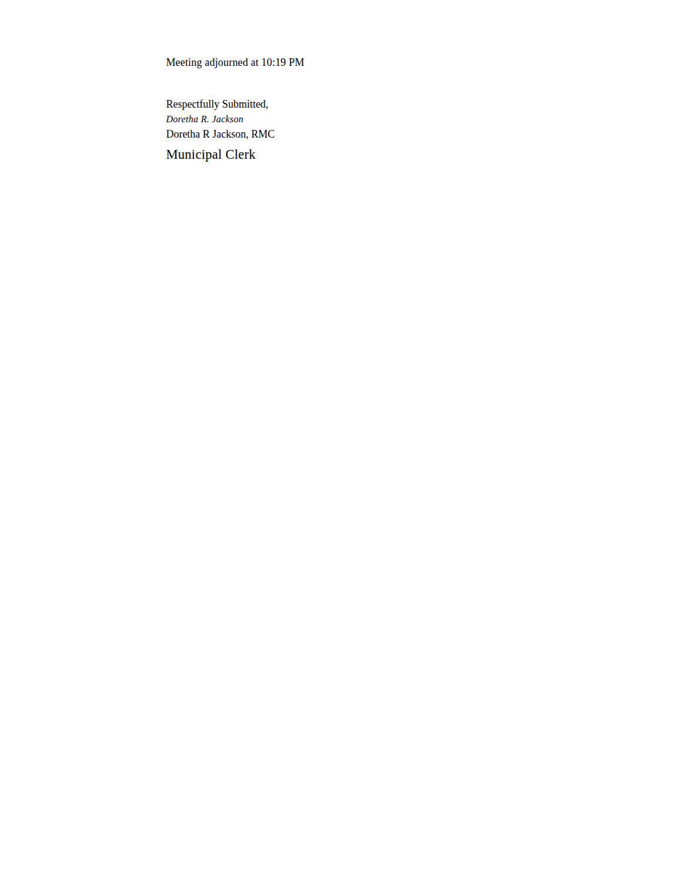Meeting adjourned at 10:19 PM
Respectfully Submitted,
Doretha R. Jackson
Doretha R Jackson, RMC
Municipal Clerk